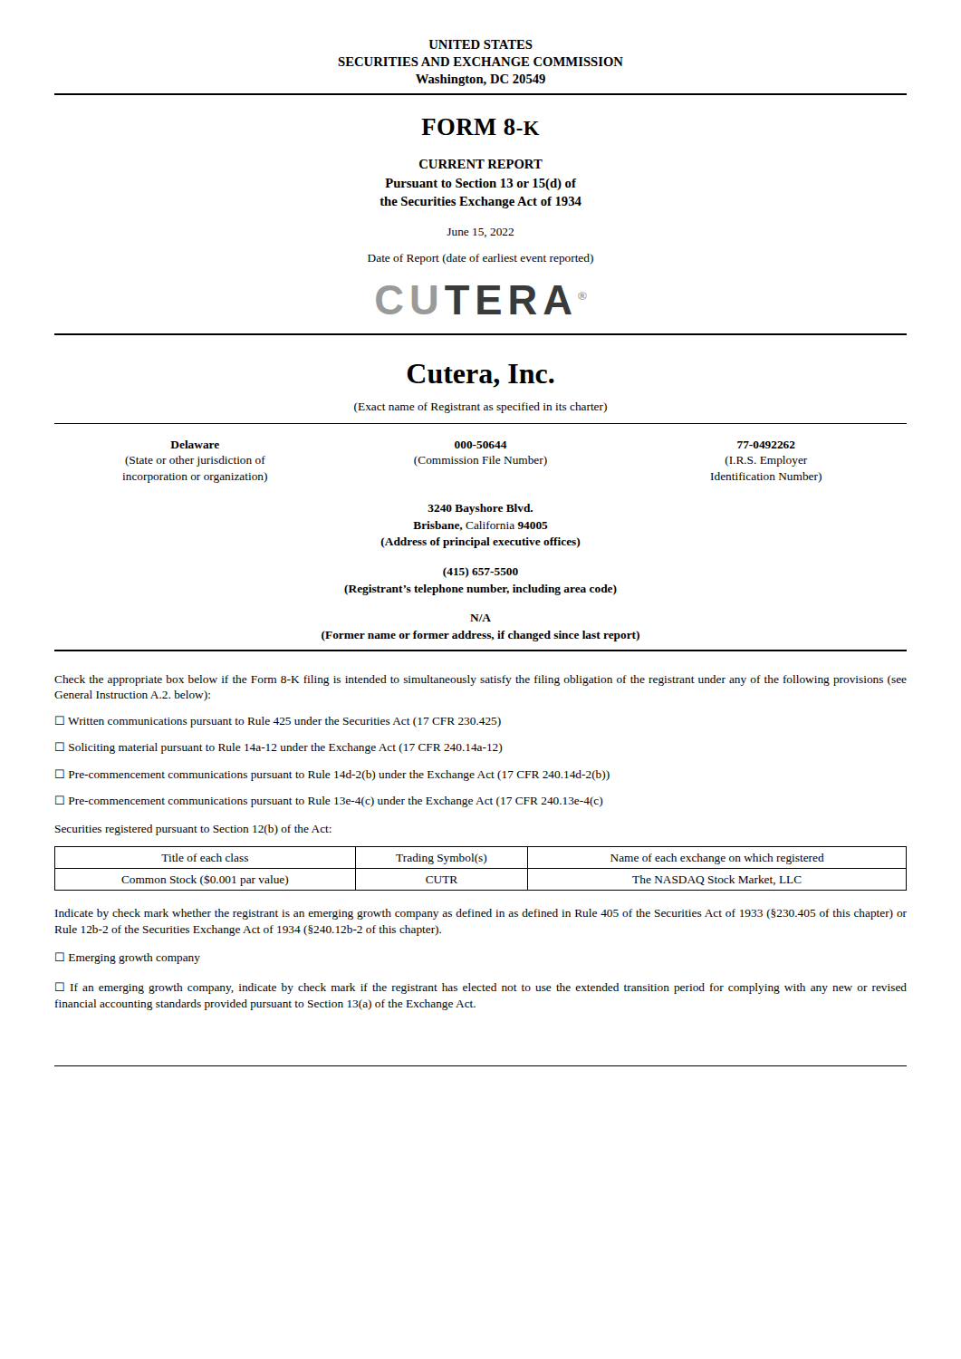UNITED STATES
SECURITIES AND EXCHANGE COMMISSION
Washington, DC 20549
FORM 8-K
CURRENT REPORT
Pursuant to Section 13 or 15(d) of
the Securities Exchange Act of 1934
June 15, 2022
Date of Report (date of earliest event reported)
CU TERA®
Cutera, Inc.
(Exact name of Registrant as specified in its charter)
| Delaware | 000-50644 | 77-0492262 |
| (State or other jurisdiction of incorporation or organization) | (Commission File Number) | (I.R.S. Employer Identification Number) |
3240 Bayshore Blvd.
Brisbane, California 94005
(Address of principal executive offices)
(415) 657-5500
(Registrant’s telephone number, including area code)
N/A
(Former name or former address, if changed since last report)
Check the appropriate box below if the Form 8-K filing is intended to simultaneously satisfy the filing obligation of the registrant under any of the following provisions (see General Instruction A.2. below):
☐ Written communications pursuant to Rule 425 under the Securities Act (17 CFR 230.425)
☐ Soliciting material pursuant to Rule 14a-12 under the Exchange Act (17 CFR 240.14a-12)
☐ Pre-commencement communications pursuant to Rule 14d-2(b) under the Exchange Act (17 CFR 240.14d-2(b))
☐ Pre-commencement communications pursuant to Rule 13e-4(c) under the Exchange Act (17 CFR 240.13e-4(c)
Securities registered pursuant to Section 12(b) of the Act:
| Title of each class | Trading Symbol(s) | Name of each exchange on which registered |
| --- | --- | --- |
| Common Stock ($0.001 par value) | CUTR | The NASDAQ Stock Market, LLC |
Indicate by check mark whether the registrant is an emerging growth company as defined in as defined in Rule 405 of the Securities Act of 1933 (§230.405 of this chapter) or Rule 12b-2 of the Securities Exchange Act of 1934 (§240.12b-2 of this chapter).
☐ Emerging growth company
☐ If an emerging growth company, indicate by check mark if the registrant has elected not to use the extended transition period for complying with any new or revised financial accounting standards provided pursuant to Section 13(a) of the Exchange Act.